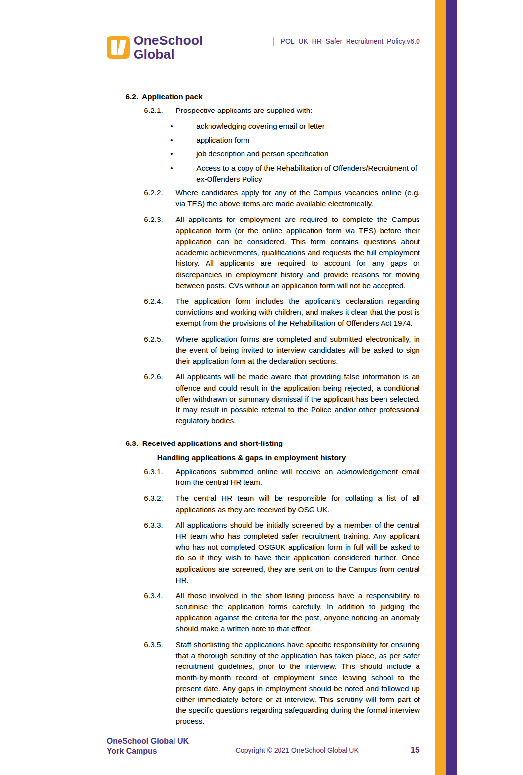OneSchool Global
POL_UK_HR_Safer_Recruitment_Policy.v6.0
6.2. Application pack
6.2.1. Prospective applicants are supplied with:
•acknowledging covering email or letter
•application form
•job description and person specification
•Access to a copy of the Rehabilitation of Offenders/Recruitment of ex-Offenders Policy
6.2.2. Where candidates apply for any of the Campus vacancies online (e.g. via TES) the above items are made available electronically.
6.2.3. All applicants for employment are required to complete the Campus application form (or the online application form via TES) before their application can be considered. This form contains questions about academic achievements, qualifications and requests the full employment history. All applicants are required to account for any gaps or discrepancies in employment history and provide reasons for moving between posts. CVs without an application form will not be accepted.
6.2.4. The application form includes the applicant’s declaration regarding convictions and working with children, and makes it clear that the post is exempt from the provisions of the Rehabilitation of Offenders Act 1974.
6.2.5. Where application forms are completed and submitted electronically, in the event of being invited to interview candidates will be asked to sign their application form at the declaration sections.
6.2.6. All applicants will be made aware that providing false information is an offence and could result in the application being rejected, a conditional offer withdrawn or summary dismissal if the applicant has been selected. It may result in possible referral to the Police and/or other professional regulatory bodies.
6.3. Received applications and short-listing
Handling applications & gaps in employment history
6.3.1. Applications submitted online will receive an acknowledgement email from the central HR team.
6.3.2. The central HR team will be responsible for collating a list of all applications as they are received by OSG UK.
6.3.3. All applications should be initially screened by a member of the central HR team who has completed safer recruitment training. Any applicant who has not completed OSGUK application form in full will be asked to do so if they wish to have their application considered further. Once applications are screened, they are sent on to the Campus from central HR.
6.3.4. All those involved in the short-listing process have a responsibility to scrutinise the application forms carefully. In addition to judging the application against the criteria for the post, anyone noticing an anomaly should make a written note to that effect.
6.3.5. Staff shortlisting the applications have specific responsibility for ensuring that a thorough scrutiny of the application has taken place, as per safer recruitment guidelines, prior to the interview. This should include a month-by-month record of employment since leaving school to the present date. Any gaps in employment should be noted and followed up either immediately before or at interview. This scrutiny will form part of the specific questions regarding safeguarding during the formal interview process.
OneSchool Global UK
York Campus
Copyright © 2021 OneSchool Global UK
15